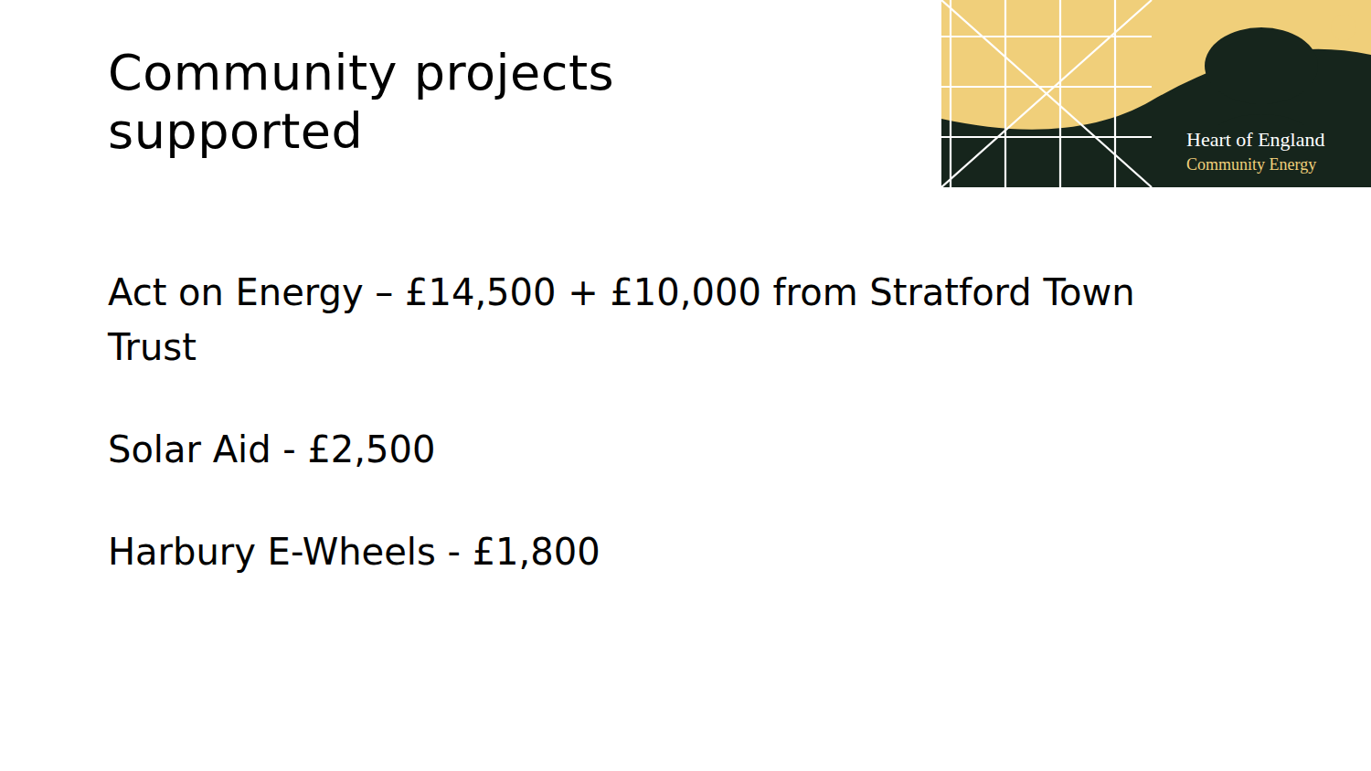Heart of England Community Energy
Community projects supported
Act on Energy – £14,500 + £10,000 from Stratford Town Trust
Solar Aid - £2,500
Harbury E-Wheels - £1,800